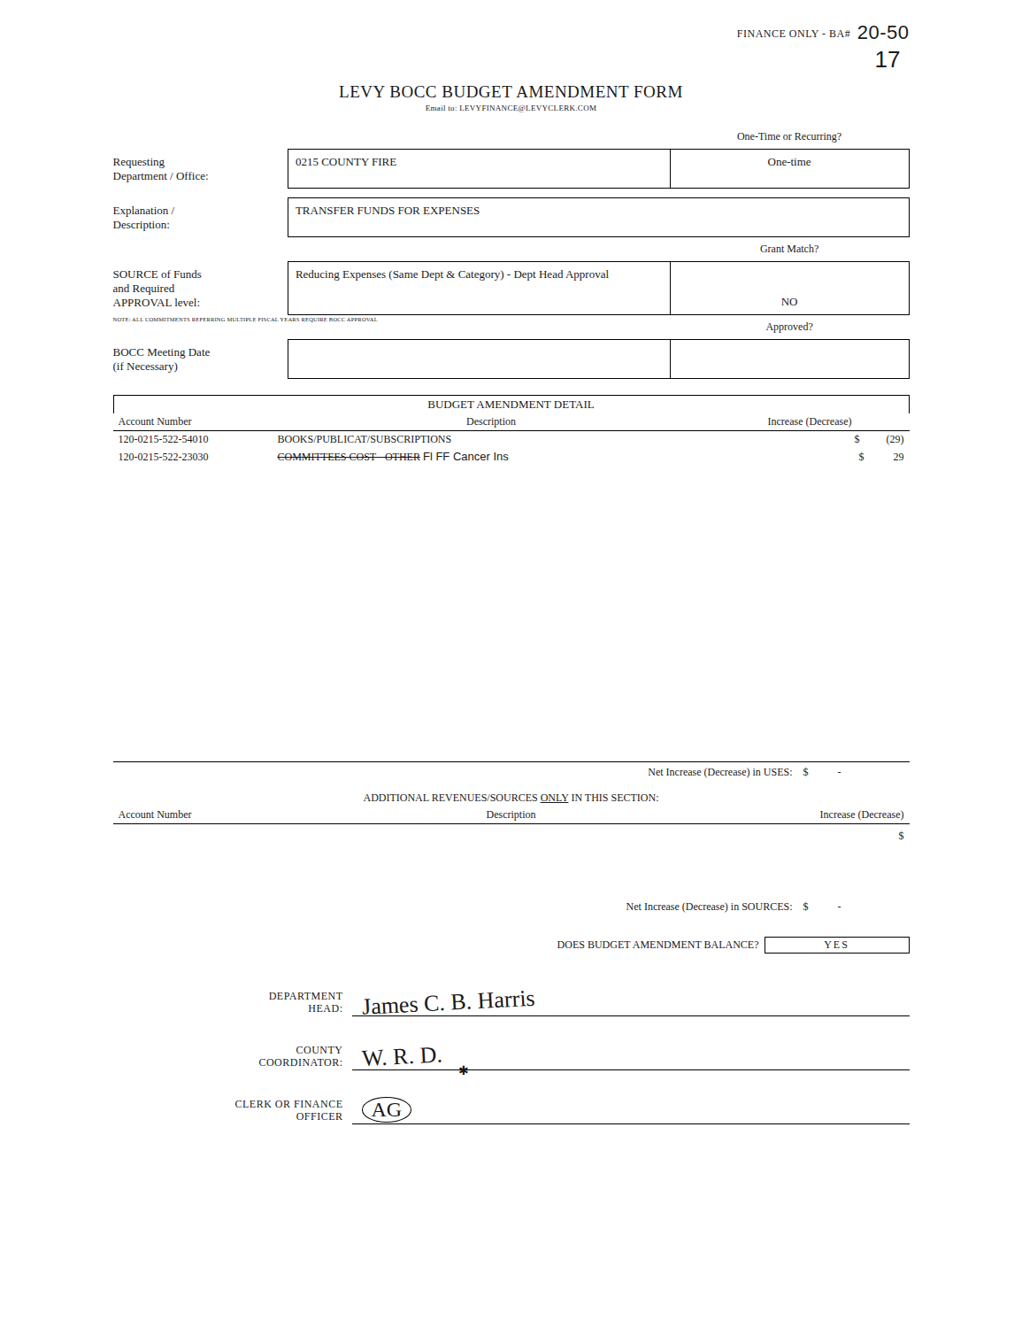FINANCE ONLY - BA# 20-50
17
LEVY BOCC BUDGET AMENDMENT FORM
Email to: LEVYFINANCE@LEVYCLERK.COM
| | | One-Time or Recurring? |
| Requesting Department / Office: | 0215 COUNTY FIRE | One-time |
| Explanation / Description: | TRANSFER FUNDS FOR EXPENSES |
| | | Grant Match? |
| SOURCE of Funds and Required APPROVAL level: | Reducing Expenses (Same Dept & Category) - Dept Head Approval | NO |
| NOTE: ALL COMMITMENTS REFERRING MULTIPLE FISCAL YEARS REQUIRE BOCC APPROVAL | Approved? |
| BOCC Meeting Date (if Necessary) | | |
BUDGET AMENDMENT DETAIL
| Account Number | Description | Increase (Decrease) |
| --- | --- | --- |
| 120-0215-522-54010 | BOOKS/PUBLICAT/SUBSCRIPTIONS | $ (29) |
| 120-0215-522-23030 | COMMITTEES COST - OTHER Fl FF Cancer Ins | $ 29 |
Net Increase (Decrease) in USES: $ -
ADDITIONAL REVENUES/SOURCES ONLY IN THIS SECTION:
| Account Number | Description | Increase (Decrease) |
| --- | --- | --- |
| | | $ |
Net Increase (Decrease) in SOURCES: $ -
DOES BUDGET AMENDMENT BALANCE?YES
| DEPARTMENT HEAD: | James C. B. Harris |
| COUNTY COORDINATOR: | W. R. D. ✱ |
| CLERK OR FINANCE OFFICER | AG |